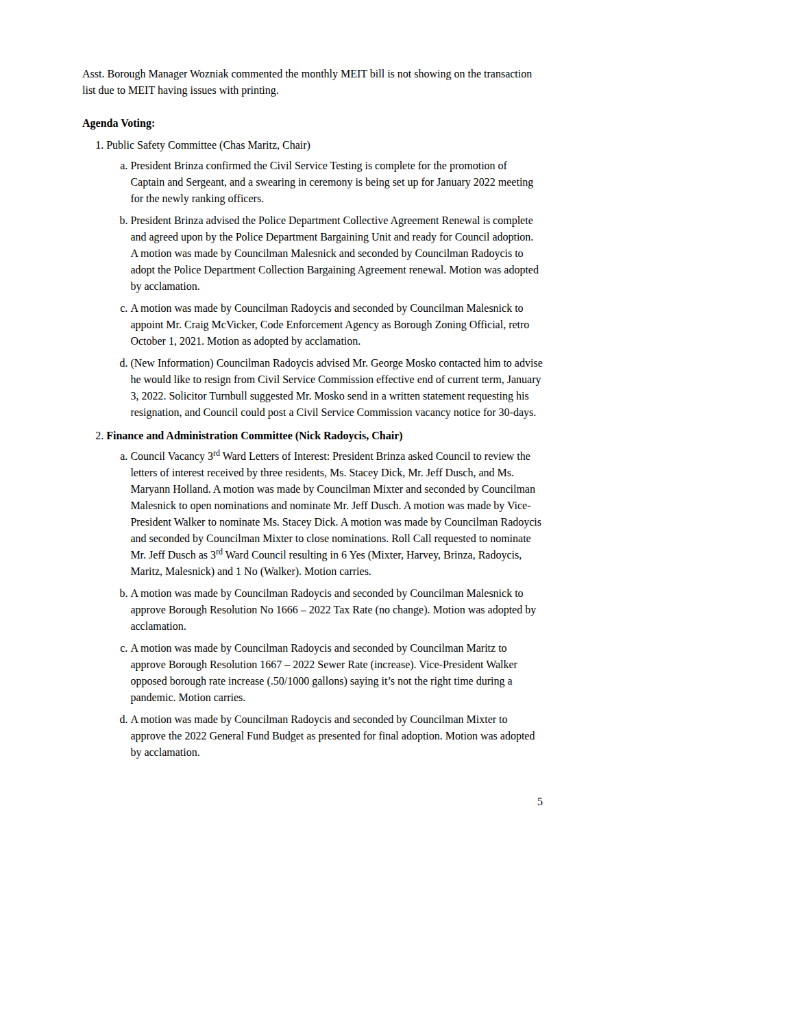Asst. Borough Manager Wozniak commented the monthly MEIT bill is not showing on the transaction list due to MEIT having issues with printing.
Agenda Voting:
Public Safety Committee (Chas Maritz, Chair)
President Brinza confirmed the Civil Service Testing is complete for the promotion of Captain and Sergeant, and a swearing in ceremony is being set up for January 2022 meeting for the newly ranking officers.
President Brinza advised the Police Department Collective Agreement Renewal is complete and agreed upon by the Police Department Bargaining Unit and ready for Council adoption. A motion was made by Councilman Malesnick and seconded by Councilman Radoycis to adopt the Police Department Collection Bargaining Agreement renewal. Motion was adopted by acclamation.
A motion was made by Councilman Radoycis and seconded by Councilman Malesnick to appoint Mr. Craig McVicker, Code Enforcement Agency as Borough Zoning Official, retro October 1, 2021. Motion as adopted by acclamation.
(New Information) Councilman Radoycis advised Mr. George Mosko contacted him to advise he would like to resign from Civil Service Commission effective end of current term, January 3, 2022. Solicitor Turnbull suggested Mr. Mosko send in a written statement requesting his resignation, and Council could post a Civil Service Commission vacancy notice for 30-days.
Finance and Administration Committee (Nick Radoycis, Chair)
Council Vacancy 3rd Ward Letters of Interest: President Brinza asked Council to review the letters of interest received by three residents, Ms. Stacey Dick, Mr. Jeff Dusch, and Ms. Maryann Holland. A motion was made by Councilman Mixter and seconded by Councilman Malesnick to open nominations and nominate Mr. Jeff Dusch. A motion was made by Vice-President Walker to nominate Ms. Stacey Dick. A motion was made by Councilman Radoycis and seconded by Councilman Mixter to close nominations. Roll Call requested to nominate Mr. Jeff Dusch as 3rd Ward Council resulting in 6 Yes (Mixter, Harvey, Brinza, Radoycis, Maritz, Malesnick) and 1 No (Walker). Motion carries.
A motion was made by Councilman Radoycis and seconded by Councilman Malesnick to approve Borough Resolution No 1666 – 2022 Tax Rate (no change). Motion was adopted by acclamation.
A motion was made by Councilman Radoycis and seconded by Councilman Maritz to approve Borough Resolution 1667 – 2022 Sewer Rate (increase). Vice-President Walker opposed borough rate increase (.50/1000 gallons) saying it’s not the right time during a pandemic. Motion carries.
A motion was made by Councilman Radoycis and seconded by Councilman Mixter to approve the 2022 General Fund Budget as presented for final adoption. Motion was adopted by acclamation.
5